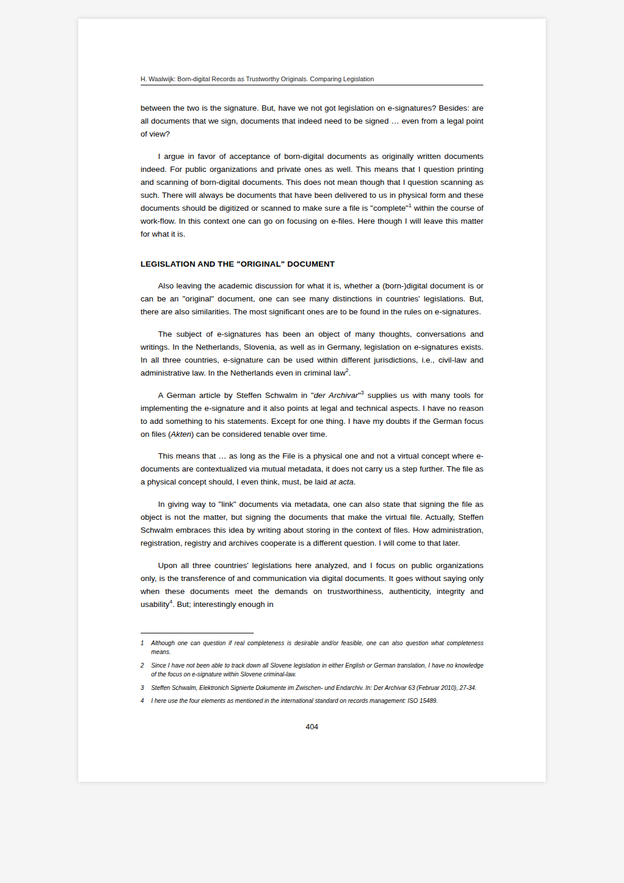H. Waalwijk: Born-digital Records as Trustworthy Originals. Comparing Legislation
between the two is the signature. But, have we not got legislation on e-signatures? Besides: are all documents that we sign, documents that indeed need to be signed … even from a legal point of view?
I argue in favor of acceptance of born-digital documents as originally written documents indeed. For public organizations and private ones as well. This means that I question printing and scanning of born-digital documents. This does not mean though that I question scanning as such. There will always be documents that have been delivered to us in physical form and these documents should be digitized or scanned to make sure a file is "complete"1 within the course of work-flow. In this context one can go on focusing on e-files. Here though I will leave this matter for what it is.
LEGISLATION AND THE "ORIGINAL" DOCUMENT
Also leaving the academic discussion for what it is, whether a (born-)digital document is or can be an "original" document, one can see many distinctions in countries' legislations. But, there are also similarities. The most significant ones are to be found in the rules on e-signatures.
The subject of e-signatures has been an object of many thoughts, conversations and writings. In the Netherlands, Slovenia, as well as in Germany, legislation on e-signatures exists. In all three countries, e-signature can be used within different jurisdictions, i.e., civil-law and administrative law. In the Netherlands even in criminal law2.
A German article by Steffen Schwalm in "der Archivar"3 supplies us with many tools for implementing the e-signature and it also points at legal and technical aspects. I have no reason to add something to his statements. Except for one thing. I have my doubts if the German focus on files (Akten) can be considered tenable over time.
This means that … as long as the File is a physical one and not a virtual concept where e-documents are contextualized via mutual metadata, it does not carry us a step further. The file as a physical concept should, I even think, must, be laid at acta.
In giving way to "link" documents via metadata, one can also state that signing the file as object is not the matter, but signing the documents that make the virtual file. Actually, Steffen Schwalm embraces this idea by writing about storing in the context of files. How administration, registration, registry and archives cooperate is a different question. I will come to that later.
Upon all three countries' legislations here analyzed, and I focus on public organizations only, is the transference of and communication via digital documents. It goes without saying only when these documents meet the demands on trustworthiness, authenticity, integrity and usability4. But; interestingly enough in
1 Although one can question if real completeness is desirable and/or feasible, one can also question what completeness means.
2 Since I have not been able to track down all Slovene legislation in either English or German translation, I have no knowledge of the focus on e-signature within Slovene criminal-law.
3 Steffen Schwalm, Elektronich Signierte Dokumente im Zwischen- und Endarchiv. In: Der Archivar 63 (Februar 2010), 27-34.
4 I here use the four elements as mentioned in the international standard on records management: ISO 15489.
404